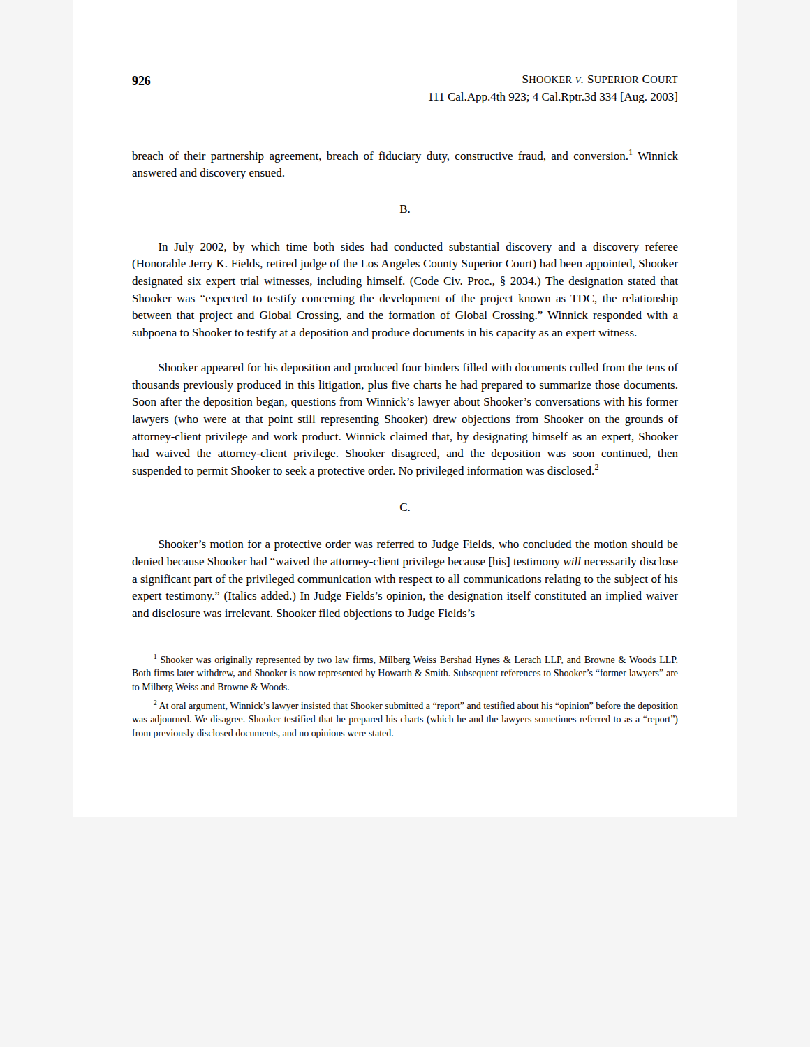926
SHOOKER v. SUPERIOR COURT
111 Cal.App.4th 923; 4 Cal.Rptr.3d 334 [Aug. 2003]
breach of their partnership agreement, breach of fiduciary duty, constructive fraud, and conversion.1 Winnick answered and discovery ensued.
B.
In July 2002, by which time both sides had conducted substantial discovery and a discovery referee (Honorable Jerry K. Fields, retired judge of the Los Angeles County Superior Court) had been appointed, Shooker designated six expert trial witnesses, including himself. (Code Civ. Proc., § 2034.) The designation stated that Shooker was “expected to testify concerning the development of the project known as TDC, the relationship between that project and Global Crossing, and the formation of Global Crossing.” Winnick responded with a subpoena to Shooker to testify at a deposition and produce documents in his capacity as an expert witness.
Shooker appeared for his deposition and produced four binders filled with documents culled from the tens of thousands previously produced in this litigation, plus five charts he had prepared to summarize those documents. Soon after the deposition began, questions from Winnick’s lawyer about Shooker’s conversations with his former lawyers (who were at that point still representing Shooker) drew objections from Shooker on the grounds of attorney-client privilege and work product. Winnick claimed that, by designating himself as an expert, Shooker had waived the attorney-client privilege. Shooker disagreed, and the deposition was soon continued, then suspended to permit Shooker to seek a protective order. No privileged information was disclosed.2
C.
Shooker’s motion for a protective order was referred to Judge Fields, who concluded the motion should be denied because Shooker had “waived the attorney-client privilege because [his] testimony will necessarily disclose a significant part of the privileged communication with respect to all communications relating to the subject of his expert testimony.” (Italics added.) In Judge Fields’s opinion, the designation itself constituted an implied waiver and disclosure was irrelevant. Shooker filed objections to Judge Fields’s
1 Shooker was originally represented by two law firms, Milberg Weiss Bershad Hynes & Lerach LLP, and Browne & Woods LLP. Both firms later withdrew, and Shooker is now represented by Howarth & Smith. Subsequent references to Shooker’s “former lawyers” are to Milberg Weiss and Browne & Woods.
2 At oral argument, Winnick’s lawyer insisted that Shooker submitted a “report” and testified about his “opinion” before the deposition was adjourned. We disagree. Shooker testified that he prepared his charts (which he and the lawyers sometimes referred to as a “report”) from previously disclosed documents, and no opinions were stated.